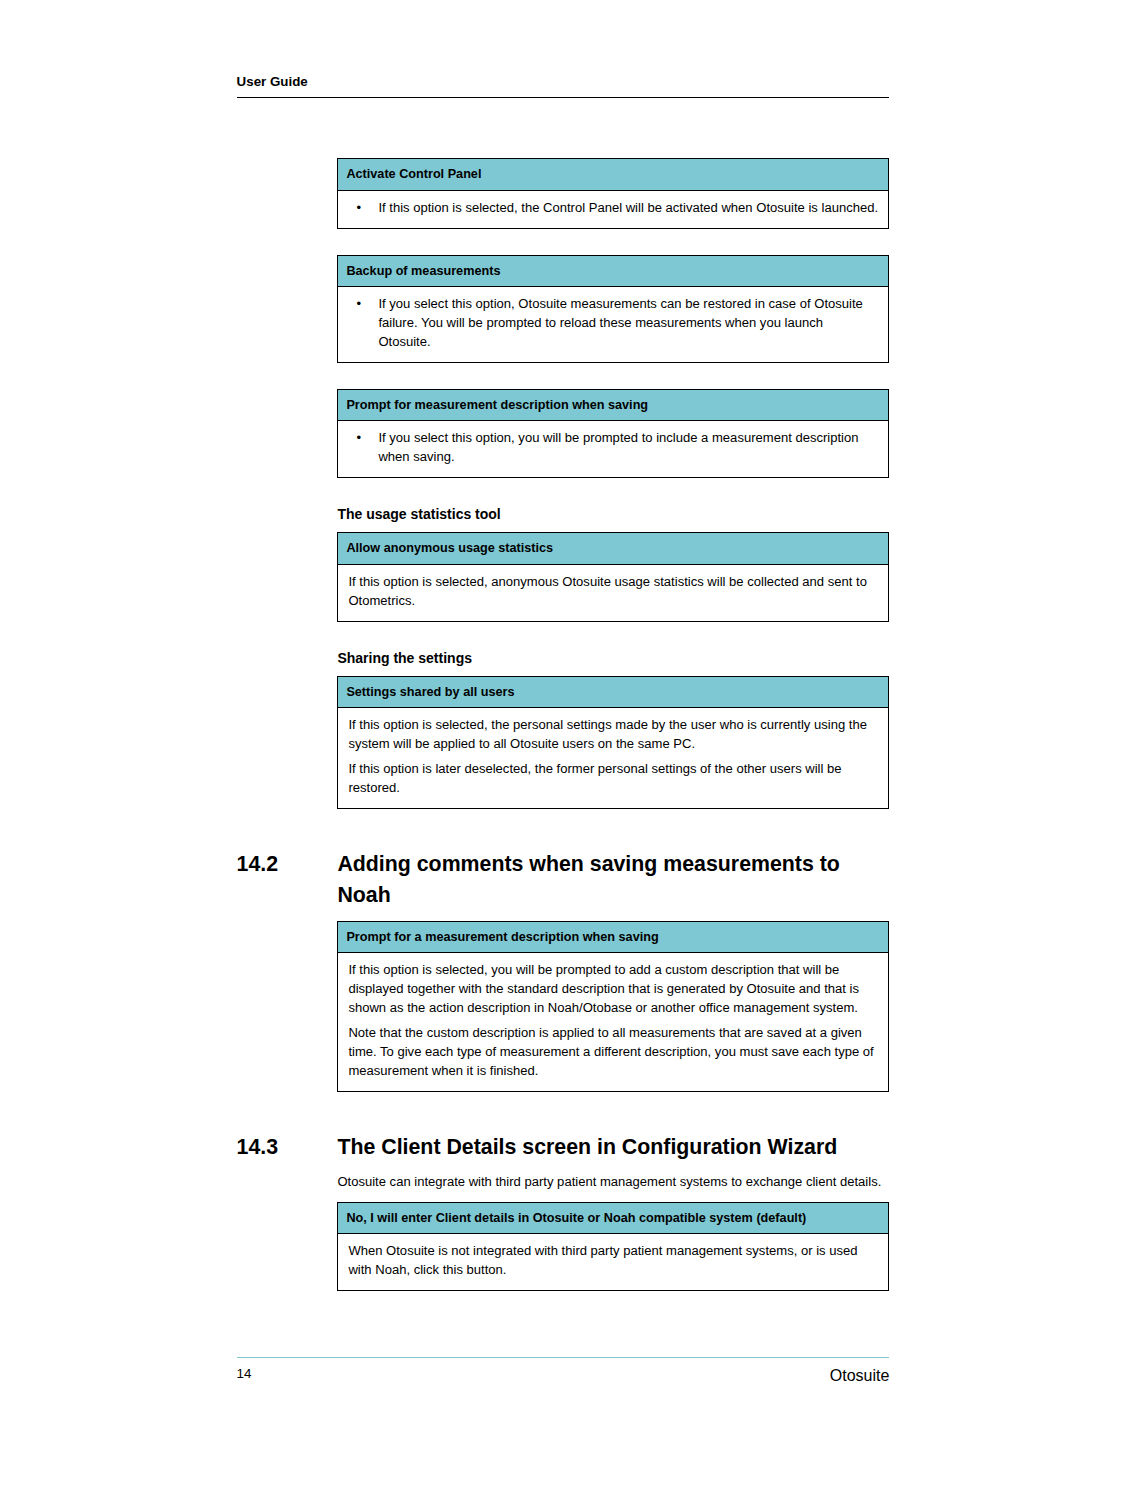User Guide
Activate Control Panel
If this option is selected, the Control Panel will be activated when Otosuite is launched.
Backup of measurements
If you select this option, Otosuite measurements can be restored in case of Otosuite failure. You will be prompted to reload these measurements when you launch Otosuite.
Prompt for measurement description when saving
If you select this option, you will be prompted to include a measurement description when saving.
The usage statistics tool
Allow anonymous usage statistics
If this option is selected, anonymous Otosuite usage statistics will be collected and sent to Otometrics.
Sharing the settings
Settings shared by all users
If this option is selected, the personal settings made by the user who is currently using the system will be applied to all Otosuite users on the same PC.
If this option is later deselected, the former personal settings of the other users will be restored.
14.2
Adding comments when saving measurements to Noah
Prompt for a measurement description when saving
If this option is selected, you will be prompted to add a custom description that will be displayed together with the standard description that is generated by Otosuite and that is shown as the action description in Noah/Otobase or another office management system.
Note that the custom description is applied to all measurements that are saved at a given time. To give each type of measurement a different description, you must save each type of measurement when it is finished.
14.3
The Client Details screen in Configuration Wizard
Otosuite can integrate with third party patient management systems to exchange client details.
No, I will enter Client details in Otosuite or Noah compatible system (default)
When Otosuite is not integrated with third party patient management systems, or is used with Noah, click this button.
14
Otosuite